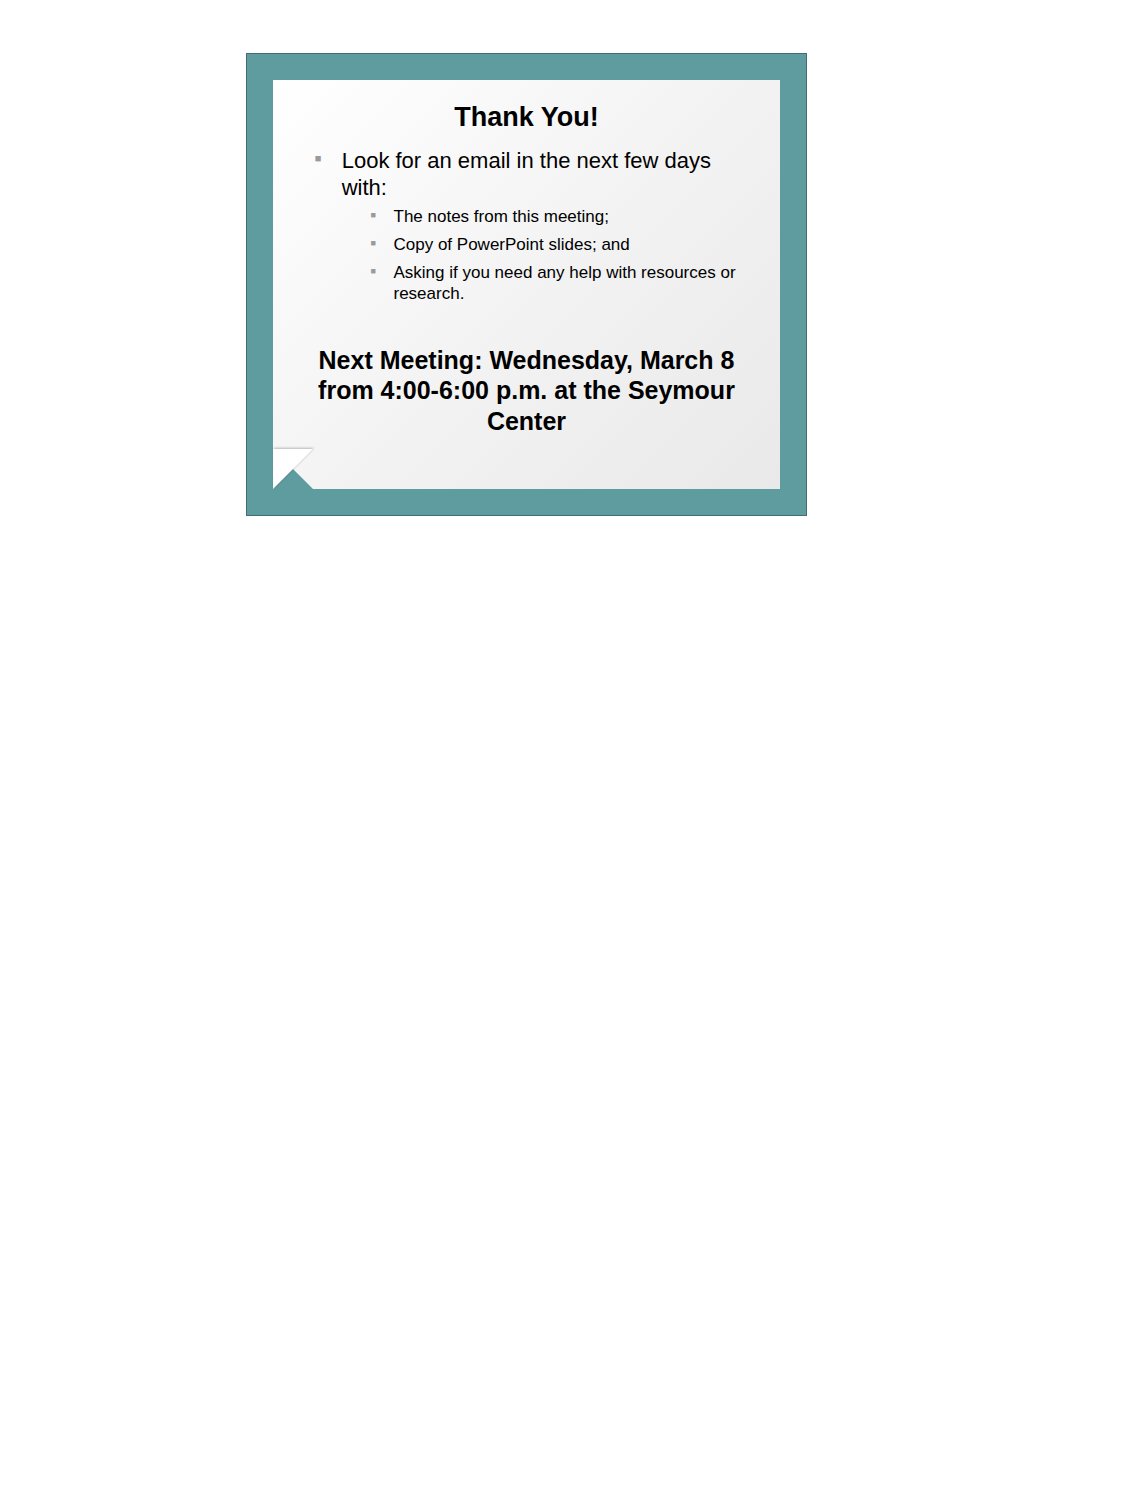Thank You!
Look for an email in the next few days with:
The notes from this meeting;
Copy of PowerPoint slides; and
Asking if you need any help with resources or research.
Next Meeting: Wednesday, March 8 from 4:00-6:00 p.m. at the Seymour Center